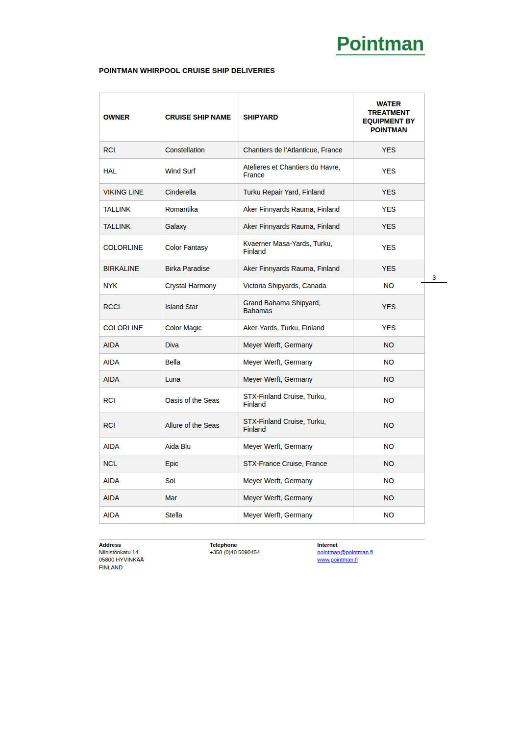Pointman
POINTMAN WHIRPOOL CRUISE SHIP DELIVERIES
| OWNER | CRUISE SHIP NAME | SHIPYARD | WATER TREATMENT EQUIPMENT BY POINTMAN |
| --- | --- | --- | --- |
| RCI | Constellation | Chantiers de l’Atlanticue, France | YES |
| HAL | Wind Surf | Atelieres et Chantiers du Havre, France | YES |
| VIKING LINE | Cinderella | Turku Repair Yard, Finland | YES |
| TALLINK | Romantika | Aker Finnyards Rauma, Finland | YES |
| TALLINK | Galaxy | Aker Finnyards Rauma, Finland | YES |
| COLORLINE | Color Fantasy | Kvaerner Masa-Yards, Turku, Finland | YES |
| BIRKALINE | Birka Paradise | Aker Finnyards Rauma, Finland | YES |
| NYK | Crystal Harmony | Victoria Shipyards, Canada | NO |
| RCCL | Island Star | Grand Bahama Shipyard, Bahamas | YES |
| COLORLINE | Color Magic | Aker-Yards, Turku, Finland | YES |
| AIDA | Diva | Meyer Werft, Germany | NO |
| AIDA | Bella | Meyer Werft, Germany | NO |
| AIDA | Luna | Meyer Werft, Germany | NO |
| RCI | Oasis of the Seas | STX-Finland Cruise, Turku, Finland | NO |
| RCI | Allure of the Seas | STX-Finland Cruise, Turku, Finland | NO |
| AIDA | Aida Blu | Meyer Werft, Germany | NO |
| NCL | Epic | STX-France Cruise, France | NO |
| AIDA | Sol | Meyer Werft, Germany | NO |
| AIDA | Mar | Meyer Werft, Germany | NO |
| AIDA | Stella | Meyer Werft, Germany | NO |
3
| Address Niinistönkatu 14 05800 HYVINKÄÄ FINLAND | Telephone +358 (0)40 5090454 | Internet pointman@pointman.fi www.pointman.fi |